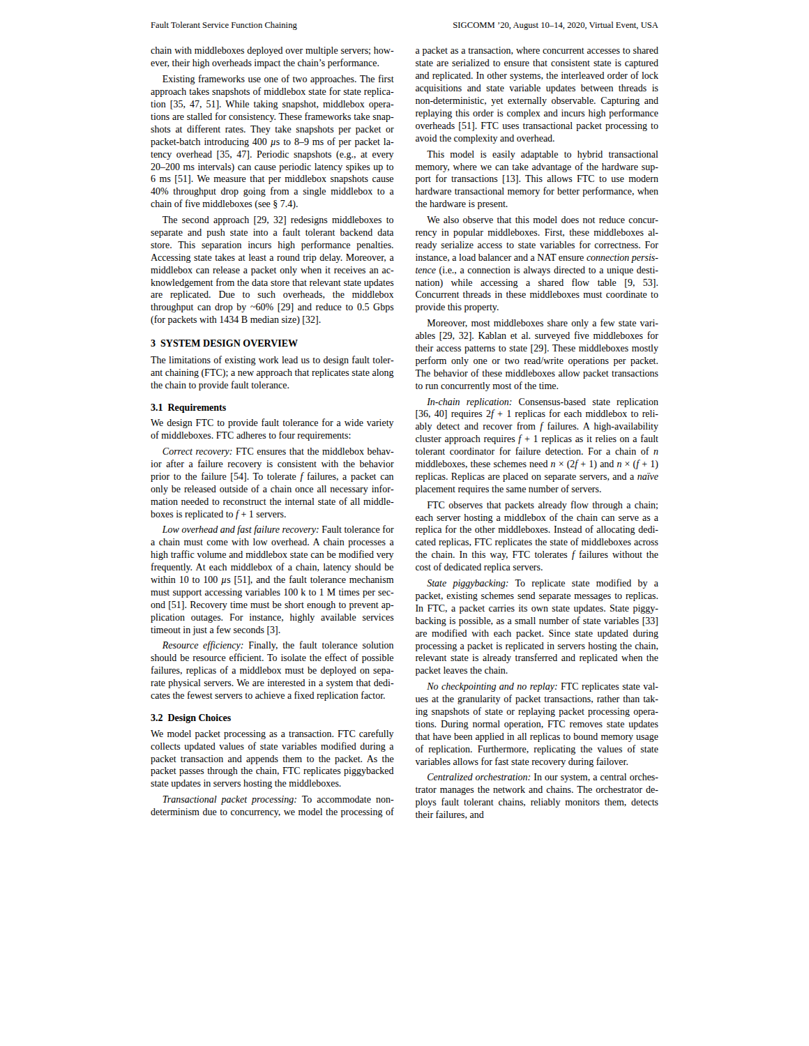Fault Tolerant Service Function Chaining
SIGCOMM ’20, August 10–14, 2020, Virtual Event, USA
chain with middleboxes deployed over multiple servers; however, their high overheads impact the chain’s performance.
Existing frameworks use one of two approaches. The first approach takes snapshots of middlebox state for state replication [35, 47, 51]. While taking snapshot, middlebox operations are stalled for consistency. These frameworks take snapshots at different rates. They take snapshots per packet or packet-batch introducing 400 µs to 8–9 ms of per packet latency overhead [35, 47]. Periodic snapshots (e.g., at every 20–200 ms intervals) can cause periodic latency spikes up to 6 ms [51]. We measure that per middlebox snapshots cause 40% throughput drop going from a single middlebox to a chain of five middleboxes (see § 7.4).
The second approach [29, 32] redesigns middleboxes to separate and push state into a fault tolerant backend data store. This separation incurs high performance penalties. Accessing state takes at least a round trip delay. Moreover, a middlebox can release a packet only when it receives an acknowledgement from the data store that relevant state updates are replicated. Due to such overheads, the middlebox throughput can drop by ~60% [29] and reduce to 0.5 Gbps (for packets with 1434 B median size) [32].
3 SYSTEM DESIGN OVERVIEW
The limitations of existing work lead us to design fault tolerant chaining (FTC); a new approach that replicates state along the chain to provide fault tolerance.
3.1 Requirements
We design FTC to provide fault tolerance for a wide variety of middleboxes. FTC adheres to four requirements:
Correct recovery: FTC ensures that the middlebox behavior after a failure recovery is consistent with the behavior prior to the failure [54]. To tolerate f failures, a packet can only be released outside of a chain once all necessary information needed to reconstruct the internal state of all middleboxes is replicated to f + 1 servers.
Low overhead and fast failure recovery: Fault tolerance for a chain must come with low overhead. A chain processes a high traffic volume and middlebox state can be modified very frequently. At each middlebox of a chain, latency should be within 10 to 100 µs [51], and the fault tolerance mechanism must support accessing variables 100 k to 1 M times per second [51]. Recovery time must be short enough to prevent application outages. For instance, highly available services timeout in just a few seconds [3].
Resource efficiency: Finally, the fault tolerance solution should be resource efficient. To isolate the effect of possible failures, replicas of a middlebox must be deployed on separate physical servers. We are interested in a system that dedicates the fewest servers to achieve a fixed replication factor.
3.2 Design Choices
We model packet processing as a transaction. FTC carefully collects updated values of state variables modified during a packet transaction and appends them to the packet. As the packet passes through the chain, FTC replicates piggybacked state updates in servers hosting the middleboxes.
Transactional packet processing: To accommodate non-determinism due to concurrency, we model the processing of a packet as a transaction, where concurrent accesses to shared state are serialized to ensure that consistent state is captured and replicated. In other systems, the interleaved order of lock acquisitions and state variable updates between threads is non-deterministic, yet externally observable. Capturing and replaying this order is complex and incurs high performance overheads [51]. FTC uses transactional packet processing to avoid the complexity and overhead.
This model is easily adaptable to hybrid transactional memory, where we can take advantage of the hardware support for transactions [13]. This allows FTC to use modern hardware transactional memory for better performance, when the hardware is present.
We also observe that this model does not reduce concurrency in popular middleboxes. First, these middleboxes already serialize access to state variables for correctness. For instance, a load balancer and a NAT ensure connection persistence (i.e., a connection is always directed to a unique destination) while accessing a shared flow table [9, 53]. Concurrent threads in these middleboxes must coordinate to provide this property.
Moreover, most middleboxes share only a few state variables [29, 32]. Kablan et al. surveyed five middleboxes for their access patterns to state [29]. These middleboxes mostly perform only one or two read/write operations per packet. The behavior of these middleboxes allow packet transactions to run concurrently most of the time.
In-chain replication: Consensus-based state replication [36, 40] requires 2f + 1 replicas for each middlebox to reliably detect and recover from f failures. A high-availability cluster approach requires f + 1 replicas as it relies on a fault tolerant coordinator for failure detection. For a chain of n middleboxes, these schemes need n × (2f + 1) and n × (f + 1) replicas. Replicas are placed on separate servers, and a naïve placement requires the same number of servers.
FTC observes that packets already flow through a chain; each server hosting a middlebox of the chain can serve as a replica for the other middleboxes. Instead of allocating dedicated replicas, FTC replicates the state of middleboxes across the chain. In this way, FTC tolerates f failures without the cost of dedicated replica servers.
State piggybacking: To replicate state modified by a packet, existing schemes send separate messages to replicas. In FTC, a packet carries its own state updates. State piggybacking is possible, as a small number of state variables [33] are modified with each packet. Since state updated during processing a packet is replicated in servers hosting the chain, relevant state is already transferred and replicated when the packet leaves the chain.
No checkpointing and no replay: FTC replicates state values at the granularity of packet transactions, rather than taking snapshots of state or replaying packet processing operations. During normal operation, FTC removes state updates that have been applied in all replicas to bound memory usage of replication. Furthermore, replicating the values of state variables allows for fast state recovery during failover.
Centralized orchestration: In our system, a central orchestrator manages the network and chains. The orchestrator deploys fault tolerant chains, reliably monitors them, detects their failures, and